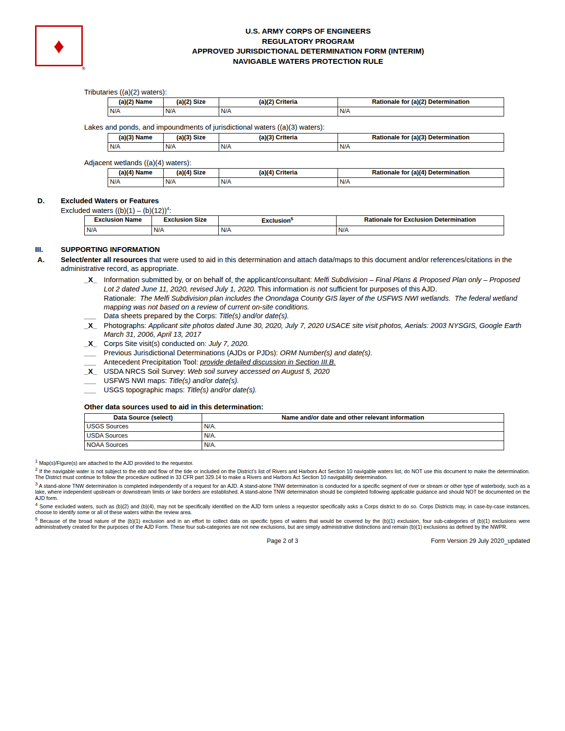♦
®
U.S. ARMY CORPS OF ENGINEERS
REGULATORY PROGRAM
APPROVED JURISDICTIONAL DETERMINATION FORM (INTERIM)
NAVIGABLE WATERS PROTECTION RULE
Tributaries ((a)(2) waters):
| (a)(2) Name | (a)(2) Size | (a)(2) Criteria | Rationale for (a)(2) Determination |
| --- | --- | --- | --- |
| N/A | N/A | N/A | N/A |
Lakes and ponds, and impoundments of jurisdictional waters ((a)(3) waters):
| (a)(3) Name | (a)(3) Size | (a)(3) Criteria | Rationale for (a)(3) Determination |
| --- | --- | --- | --- |
| N/A | N/A | N/A | N/A |
Adjacent wetlands ((a)(4) waters):
| (a)(4) Name | (a)(4) Size | (a)(4) Criteria | Rationale for (a)(4) Determination |
| --- | --- | --- | --- |
| N/A | N/A | N/A | N/A |
D.
Excluded Waters or Features
Excluded waters ((b)(1) – (b)(12))4:
| Exclusion Name | Exclusion Size | Exclusion 5 | Rationale for Exclusion Determination |
| --- | --- | --- | --- |
| N/A | N/A | N/A | N/A |
III.
SUPPORTING INFORMATION
A.
Select/enter all resources that were used to aid in this determination and attach data/maps to this document and/or references/citations in the administrative record, as appropriate.
_X_
Information submitted by, or on behalf of, the applicant/consultant: Melfi Subdivision – Final Plans & Proposed Plan only – Proposed Lot 2 dated June 11, 2020, revised July 1, 2020. This information is not sufficient for purposes of this AJD.
Rationale: The Melfi Subdivision plan includes the Onondaga County GIS layer of the USFWS NWI wetlands. The federal wetland mapping was not based on a review of current on-site conditions.
___
Data sheets prepared by the Corps: Title(s) and/or date(s).
_X_
Photographs: Applicant site photos dated June 30, 2020, July 7, 2020 USACE site visit photos, Aerials: 2003 NYSGIS, Google Earth March 31, 2006, April 13, 2017
_X_
Corps Site visit(s) conducted on: July 7, 2020.
___
Previous Jurisdictional Determinations (AJDs or PJDs): ORM Number(s) and date(s).
___
Antecedent Precipitation Tool: provide detailed discussion in Section III.B.
_X_
USDA NRCS Soil Survey: Web soil survey accessed on August 5, 2020
___
USFWS NWI maps: Title(s) and/or date(s).
___
USGS topographic maps: Title(s) and/or date(s).
Other data sources used to aid in this determination:
| Data Source (select) | Name and/or date and other relevant information |
| --- | --- |
| USGS Sources | N/A. |
| USDA Sources | N/A. |
| NOAA Sources | N/A. |
1 Map(s)/Figure(s) are attached to the AJD provided to the requestor.
2 If the navigable water is not subject to the ebb and flow of the tide or included on the District’s list of Rivers and Harbors Act Section 10 navigable waters list, do NOT use this document to make the determination. The District must continue to follow the procedure outlined in 33 CFR part 329.14 to make a Rivers and Harbors Act Section 10 navigability determination.
3 A stand-alone TNW determination is completed independently of a request for an AJD. A stand-alone TNW determination is conducted for a specific segment of river or stream or other type of waterbody, such as a lake, where independent upstream or downstream limits or lake borders are established. A stand-alone TNW determination should be completed following applicable guidance and should NOT be documented on the AJD form.
4 Some excluded waters, such as (b)(2) and (b)(4), may not be specifically identified on the AJD form unless a requestor specifically asks a Corps district to do so. Corps Districts may, in case-by-case instances, choose to identify some or all of these waters within the review area.
5 Because of the broad nature of the (b)(1) exclusion and in an effort to collect data on specific types of waters that would be covered by the (b)(1) exclusion, four sub-categories of (b)(1) exclusions were administratively created for the purposes of the AJD Form. These four sub-categories are not new exclusions, but are simply administrative distinctions and remain (b)(1) exclusions as defined by the NWPR.
Page 2 of 3
Form Version 29 July 2020_updated